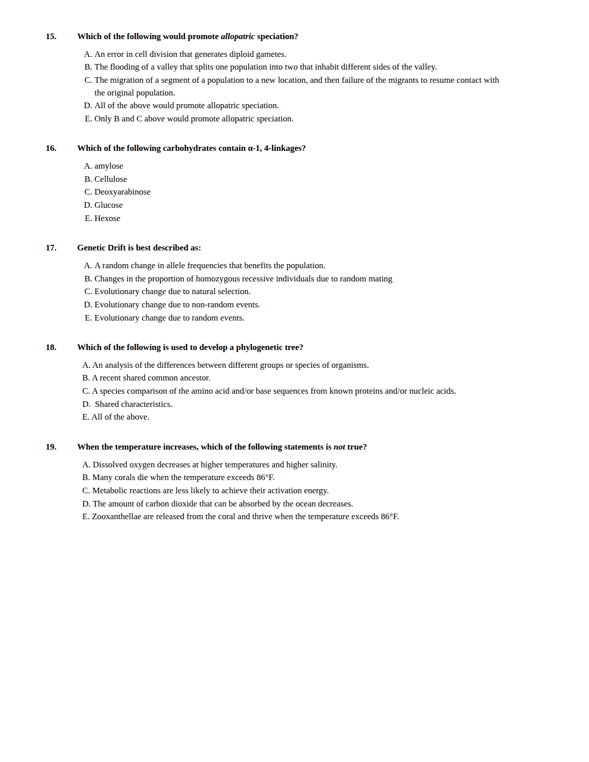15.
Which of the following would promote allopatric speciation?
An error in cell division that generates diploid gametes.
The flooding of a valley that splits one population into two that inhabit different sides of the valley.
The migration of a segment of a population to a new location, and then failure of the migrants to resume contact with the original population.
All of the above would promote allopatric speciation.
Only B and C above would promote allopatric speciation.
16.
Which of the following carbohydrates contain α-1, 4-linkages?
amylose
Cellulose
Deoxyarabinose
Glucose
Hexose
17.
Genetic Drift is best described as:
A random change in allele frequencies that benefits the population.
Changes in the proportion of homozygous recessive individuals due to random mating
Evolutionary change due to natural selection.
Evolutionary change due to non-random events.
Evolutionary change due to random events.
18.
Which of the following is used to develop a phylogenetic tree?
A. An analysis of the differences between different groups or species of organisms.
B. A recent shared common ancestor.
C. A species comparison of the amino acid and/or base sequences from known proteins and/or nucleic acids.
D. Shared characteristics.
E. All of the above.
19.
When the temperature increases, which of the following statements is not true?
A. Dissolved oxygen decreases at higher temperatures and higher salinity.
B. Many corals die when the temperature exceeds 86°F.
C. Metabolic reactions are less likely to achieve their activation energy.
D. The amount of carbon dioxide that can be absorbed by the ocean decreases.
E. Zooxanthellae are released from the coral and thrive when the temperature exceeds 86°F.